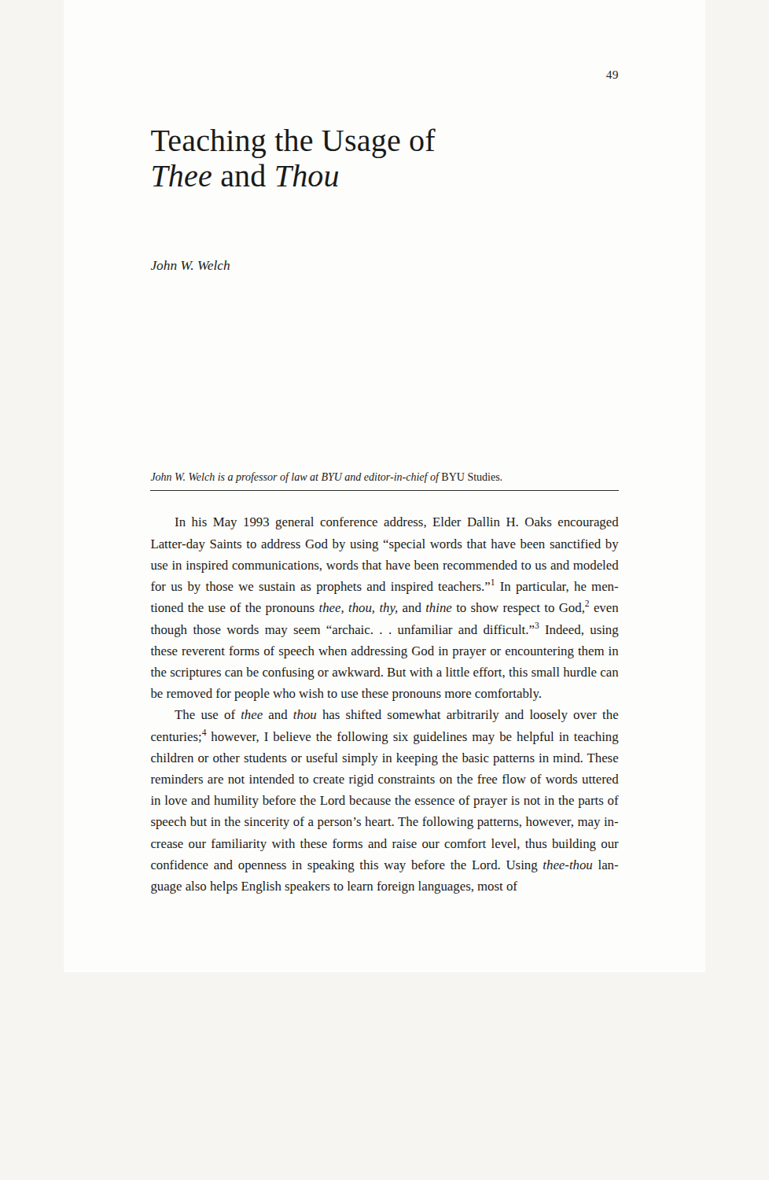49
Teaching the Usage of
Thee and Thou
John W. Welch
John W. Welch is a professor of law at BYU and editor-in-chief of BYU Studies.
In his May 1993 general conference address, Elder Dallin H. Oaks encouraged Latter-day Saints to address God by using “special words that have been sanctified by use in inspired communications, words that have been recommended to us and modeled for us by those we sustain as prophets and inspired teachers.”1 In particular, he mentioned the use of the pronouns thee, thou, thy, and thine to show respect to God,2 even though those words may seem “archaic. . . unfamiliar and difficult.”3 Indeed, using these reverent forms of speech when addressing God in prayer or encountering them in the scriptures can be confusing or awkward. But with a little effort, this small hurdle can be removed for people who wish to use these pronouns more comfortably.
The use of thee and thou has shifted somewhat arbitrarily and loosely over the centuries;4 however, I believe the following six guidelines may be helpful in teaching children or other students or useful simply in keeping the basic patterns in mind. These reminders are not intended to create rigid constraints on the free flow of words uttered in love and humility before the Lord because the essence of prayer is not in the parts of speech but in the sincerity of a person’s heart. The following patterns, however, may increase our familiarity with these forms and raise our comfort level, thus building our confidence and openness in speaking this way before the Lord. Using thee-thou language also helps English speakers to learn foreign languages, most of